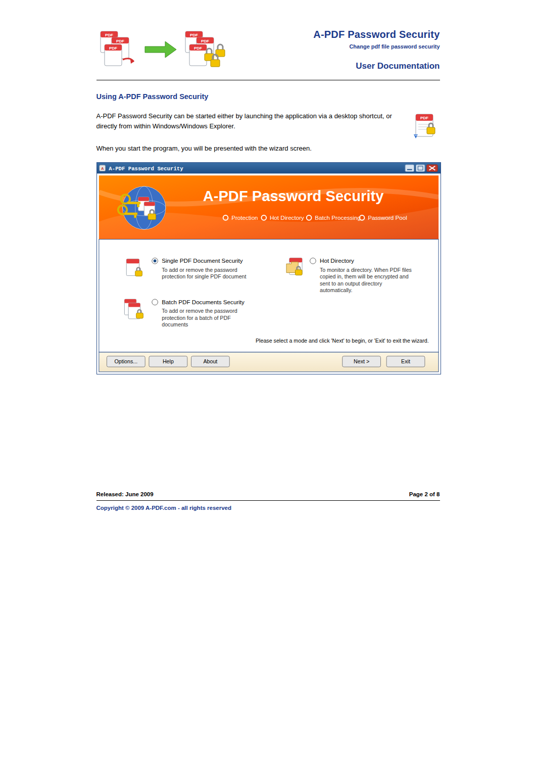PDF PDF PDF PDF PDF PDF
A-PDF Password Security
Change pdf file password security
User Documentation
Using A-PDF Password Security
A-PDF Password Security can be started either by launching the application via a desktop shortcut, or directly from within Windows/Windows Explorer.
PDF
When you start the program, you will be presented with the wizard screen.
A A-PDF Password Security A-PDF Password Security Protection Hot Directory Batch Processing Password Pool Single PDF Document Security To add or remove the password protection for single PDF document Hot Directory To monitor a directory. When PDF files copied in, them will be encrypted and sent to an output directory automatically. Batch PDF Documents Security To add or remove the password protection for a batch of PDF documents Please select a mode and click 'Next' to begin, or 'Exit' to exit the wizard. Options... Help About Next > Exit
Released: June 2009 Page 2 of 8
Copyright © 2009 A-PDF.com - all rights reserved